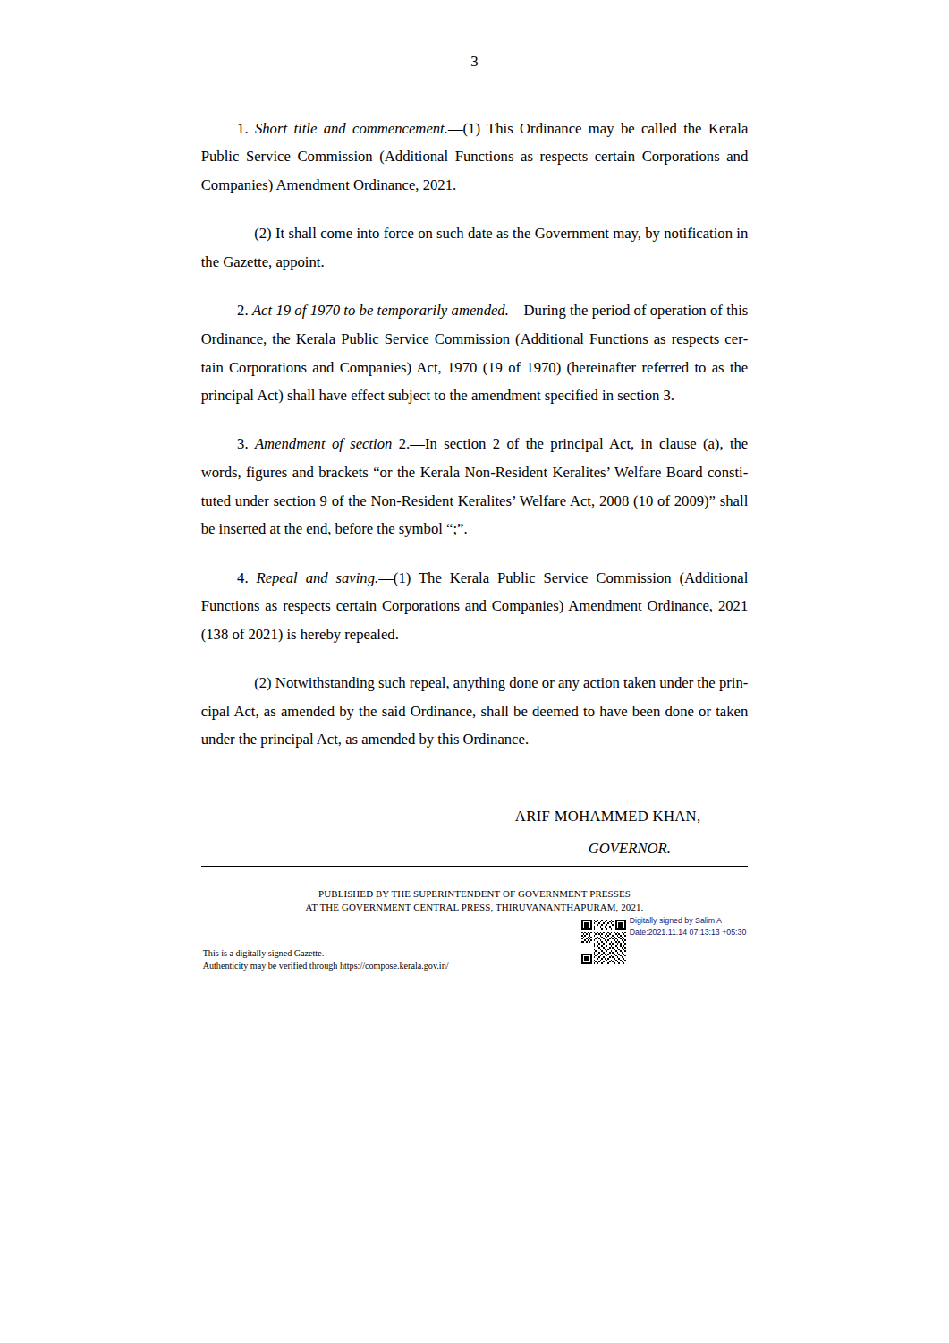3
1. Short title and commencement.—(1) This Ordinance may be called the Kerala Public Service Commission (Additional Functions as respects certain Corporations and Companies) Amendment Ordinance, 2021.
(2) It shall come into force on such date as the Government may, by notification in the Gazette, appoint.
2. Act 19 of 1970 to be temporarily amended.—During the period of operation of this Ordinance, the Kerala Public Service Commission (Additional Functions as respects certain Corporations and Companies) Act, 1970 (19 of 1970) (hereinafter referred to as the principal Act) shall have effect subject to the amendment specified in section 3.
3. Amendment of section 2.—In section 2 of the principal Act, in clause (a), the words, figures and brackets “or the Kerala Non-Resident Keralites’ Welfare Board constituted under section 9 of the Non-Resident Keralites’ Welfare Act, 2008 (10 of 2009)” shall be inserted at the end, before the symbol “;”.
4. Repeal and saving.—(1) The Kerala Public Service Commission (Additional Functions as respects certain Corporations and Companies) Amendment Ordinance, 2021 (138 of 2021) is hereby repealed.
(2) Notwithstanding such repeal, anything done or any action taken under the principal Act, as amended by the said Ordinance, shall be deemed to have been done or taken under the principal Act, as amended by this Ordinance.
ARIF MOHAMMED KHAN, GOVERNOR.
PUBLISHED BY THE SUPERINTENDENT OF GOVERNMENT PRESSES
AT THE GOVERNMENT CENTRAL PRESS, THIRUVANANTHAPURAM, 2021.
Digitally signed by Salim A
Date:2021.11.14 07:13:13 +05:30
This is a digitally signed Gazette.
Authenticity may be verified through https://compose.kerala.gov.in/